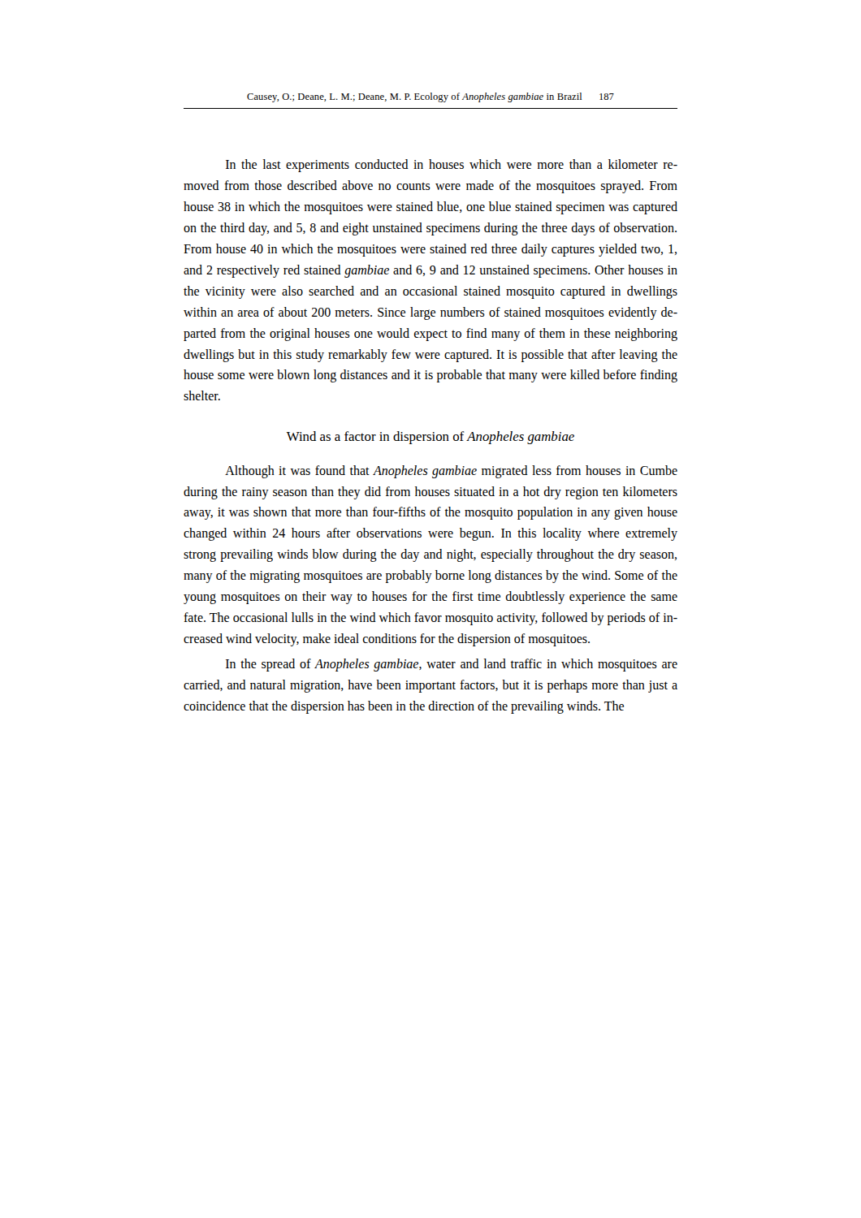Causey, O.; Deane, L. M.; Deane, M. P. Ecology of Anopheles gambiae in Brazil187
In the last experiments conducted in houses which were more than a kilometer removed from those described above no counts were made of the mosquitoes sprayed. From house 38 in which the mosquitoes were stained blue, one blue stained specimen was captured on the third day, and 5, 8 and eight unstained specimens during the three days of observation. From house 40 in which the mosquitoes were stained red three daily captures yielded two, 1, and 2 respectively red stained gambiae and 6, 9 and 12 unstained specimens. Other houses in the vicinity were also searched and an occasional stained mosquito captured in dwellings within an area of about 200 meters. Since large numbers of stained mosquitoes evidently departed from the original houses one would expect to find many of them in these neighboring dwellings but in this study remarkably few were captured. It is possible that after leaving the house some were blown long distances and it is probable that many were killed before finding shelter.
Wind as a factor in dispersion of Anopheles gambiae
Although it was found that Anopheles gambiae migrated less from houses in Cumbe during the rainy season than they did from houses situated in a hot dry region ten kilometers away, it was shown that more than four-fifths of the mosquito population in any given house changed within 24 hours after observations were begun. In this locality where extremely strong prevailing winds blow during the day and night, especially throughout the dry season, many of the migrating mosquitoes are probably borne long distances by the wind. Some of the young mosquitoes on their way to houses for the first time doubtlessly experience the same fate. The occasional lulls in the wind which favor mosquito activity, followed by periods of increased wind velocity, make ideal conditions for the dispersion of mosquitoes.
In the spread of Anopheles gambiae, water and land traffic in which mosquitoes are carried, and natural migration, have been important factors, but it is perhaps more than just a coincidence that the dispersion has been in the direction of the prevailing winds. The